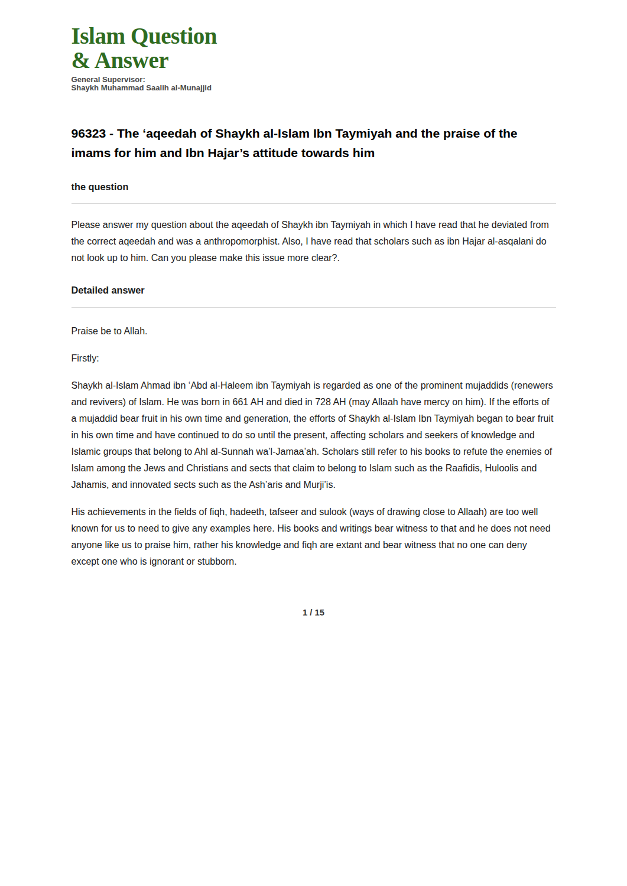Islam Question
& Answer
General Supervisor: Shaykh Muhammad Saalih al-Munajjid
96323 - The ‘aqeedah of Shaykh al-Islam Ibn Taymiyah and the praise of the imams for him and Ibn Hajar’s attitude towards him
the question
Please answer my question about the aqeedah of Shaykh ibn Taymiyah in which I have read that he deviated from the correct aqeedah and was a anthropomorphist. Also, I have read that scholars such as ibn Hajar al-asqalani do not look up to him. Can you please make this issue more clear?.
Detailed answer
Praise be to Allah.
Firstly:
Shaykh al-Islam Ahmad ibn ‘Abd al-Haleem ibn Taymiyah is regarded as one of the prominent mujaddids (renewers and revivers) of Islam. He was born in 661 AH and died in 728 AH (may Allaah have mercy on him). If the efforts of a mujaddid bear fruit in his own time and generation, the efforts of Shaykh al-Islam Ibn Taymiyah began to bear fruit in his own time and have continued to do so until the present, affecting scholars and seekers of knowledge and Islamic groups that belong to Ahl al-Sunnah wa’l-Jamaa’ah. Scholars still refer to his books to refute the enemies of Islam among the Jews and Christians and sects that claim to belong to Islam such as the Raafidis, Huloolis and Jahamis, and innovated sects such as the Ash’aris and Murji’is.
His achievements in the fields of fiqh, hadeeth, tafseer and sulook (ways of drawing close to Allaah) are too well known for us to need to give any examples here. His books and writings bear witness to that and he does not need anyone like us to praise him, rather his knowledge and fiqh are extant and bear witness that no one can deny except one who is ignorant or stubborn.
1 / 15